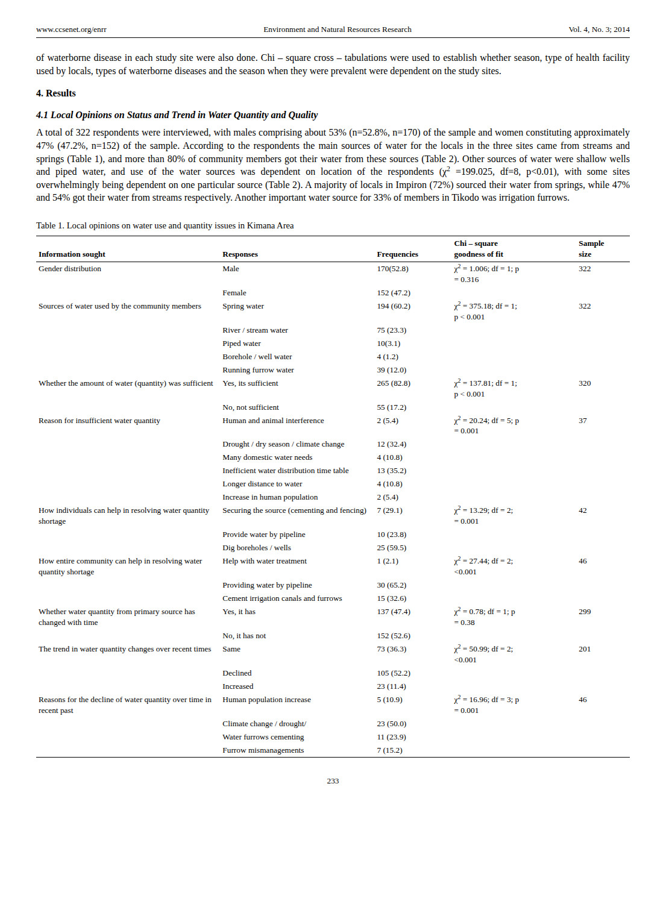www.ccsenet.org/enrr
Environment and Natural Resources Research
Vol. 4, No. 3; 2014
of waterborne disease in each study site were also done. Chi – square cross – tabulations were used to establish whether season, type of health facility used by locals, types of waterborne diseases and the season when they were prevalent were dependent on the study sites.
4. Results
4.1 Local Opinions on Status and Trend in Water Quantity and Quality
A total of 322 respondents were interviewed, with males comprising about 53% (n=52.8%, n=170) of the sample and women constituting approximately 47% (47.2%, n=152) of the sample. According to the respondents the main sources of water for the locals in the three sites came from streams and springs (Table 1), and more than 80% of community members got their water from these sources (Table 2). Other sources of water were shallow wells and piped water, and use of the water sources was dependent on location of the respondents (χ2 =199.025, df=8, p<0.01), with some sites overwhelmingly being dependent on one particular source (Table 2). A majority of locals in Impiron (72%) sourced their water from springs, while 47% and 54% got their water from streams respectively. Another important water source for 33% of members in Tikodo was irrigation furrows.
Table 1. Local opinions on water use and quantity issues in Kimana Area
| Information sought | Responses | Frequencies | Chi – square goodness of fit | Sample size |
| --- | --- | --- | --- | --- |
| Gender distribution | Male | 170(52.8) | χ 2 = 1.006; df = 1; p = 0.316 | 322 |
| | Female | 152 (47.2) | | |
| Sources of water used by the community members | Spring water | 194 (60.2) | χ 2 = 375.18; df = 1; p < 0.001 | 322 |
| | River / stream water | 75 (23.3) | | |
| | Piped water | 10(3.1) | | |
| | Borehole / well water | 4 (1.2) | | |
| | Running furrow water | 39 (12.0) | | |
| Whether the amount of water (quantity) was sufficient | Yes, its sufficient | 265 (82.8) | χ 2 = 137.81; df = 1; p < 0.001 | 320 |
| | No, not sufficient | 55 (17.2) | | |
| Reason for insufficient water quantity | Human and animal interference | 2 (5.4) | χ 2 = 20.24; df = 5; p = 0.001 | 37 |
| | Drought / dry season / climate change | 12 (32.4) | | |
| | Many domestic water needs | 4 (10.8) | | |
| | Inefficient water distribution time table | 13 (35.2) | | |
| | Longer distance to water | 4 (10.8) | | |
| | Increase in human population | 2 (5.4) | | |
| How individuals can help in resolving water quantity shortage | Securing the source (cementing and fencing) | 7 (29.1) | χ 2 = 13.29; df = 2; = 0.001 | 42 |
| | Provide water by pipeline | 10 (23.8) | | |
| | Dig boreholes / wells | 25 (59.5) | | |
| How entire community can help in resolving water quantity shortage | Help with water treatment | 1 (2.1) | χ 2 = 27.44; df = 2; <0.001 | 46 |
| | Providing water by pipeline | 30 (65.2) | | |
| | Cement irrigation canals and furrows | 15 (32.6) | | |
| Whether water quantity from primary source has changed with time | Yes, it has | 137 (47.4) | χ 2 = 0.78; df = 1; p = 0.38 | 299 |
| | No, it has not | 152 (52.6) | | |
| The trend in water quantity changes over recent times | Same | 73 (36.3) | χ 2 = 50.99; df = 2; <0.001 | 201 |
| | Declined | 105 (52.2) | | |
| | Increased | 23 (11.4) | | |
| Reasons for the decline of water quantity over time in recent past | Human population increase | 5 (10.9) | χ 2 = 16.96; df = 3; p = 0.001 | 46 |
| | Climate change / drought/ | 23 (50.0) | | |
| | Water furrows cementing | 11 (23.9) | | |
| | Furrow mismanagements | 7 (15.2) | | |
233